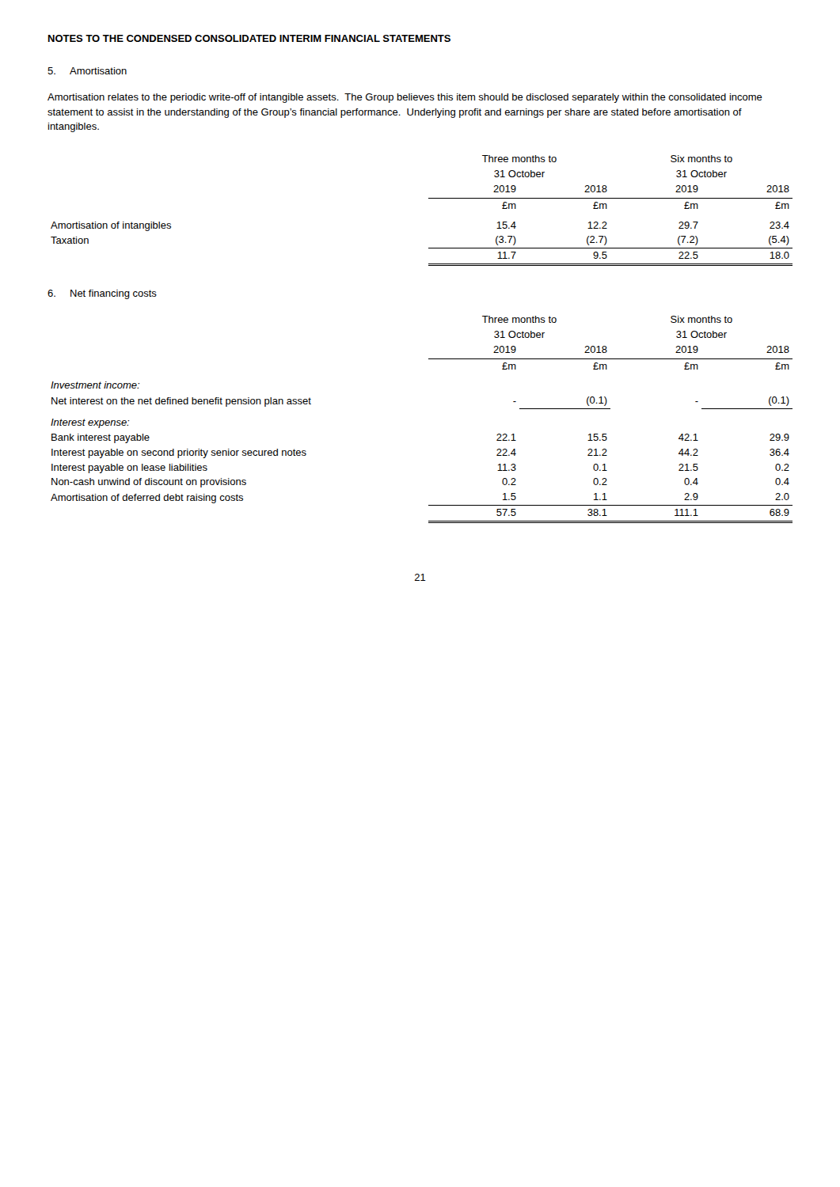NOTES TO THE CONDENSED CONSOLIDATED INTERIM FINANCIAL STATEMENTS
5. Amortisation
Amortisation relates to the periodic write-off of intangible assets. The Group believes this item should be disclosed separately within the consolidated income statement to assist in the understanding of the Group’s financial performance. Underlying profit and earnings per share are stated before amortisation of intangibles.
| | Three months to 31 October | Six months to 31 October |
| | 2019 | 2018 | 2019 | 2018 |
| | £m | £m | £m | £m |
| Amortisation of intangibles | 15.4 | 12.2 | 29.7 | 23.4 |
| Taxation | (3.7) | (2.7) | (7.2) | (5.4) |
| | 11.7 | 9.5 | 22.5 | 18.0 |
6. Net financing costs
| | Three months to 31 October | Six months to 31 October |
| | 2019 | 2018 | 2019 | 2018 |
| | £m | £m | £m | £m |
| Investment income: | | | | |
| Net interest on the net defined benefit pension plan asset | - | (0.1) | - | (0.1) |
| Interest expense: | | | | |
| Bank interest payable | 22.1 | 15.5 | 42.1 | 29.9 |
| Interest payable on second priority senior secured notes | 22.4 | 21.2 | 44.2 | 36.4 |
| Interest payable on lease liabilities | 11.3 | 0.1 | 21.5 | 0.2 |
| Non-cash unwind of discount on provisions | 0.2 | 0.2 | 0.4 | 0.4 |
| Amortisation of deferred debt raising costs | 1.5 | 1.1 | 2.9 | 2.0 |
| | 57.5 | 38.1 | 111.1 | 68.9 |
21